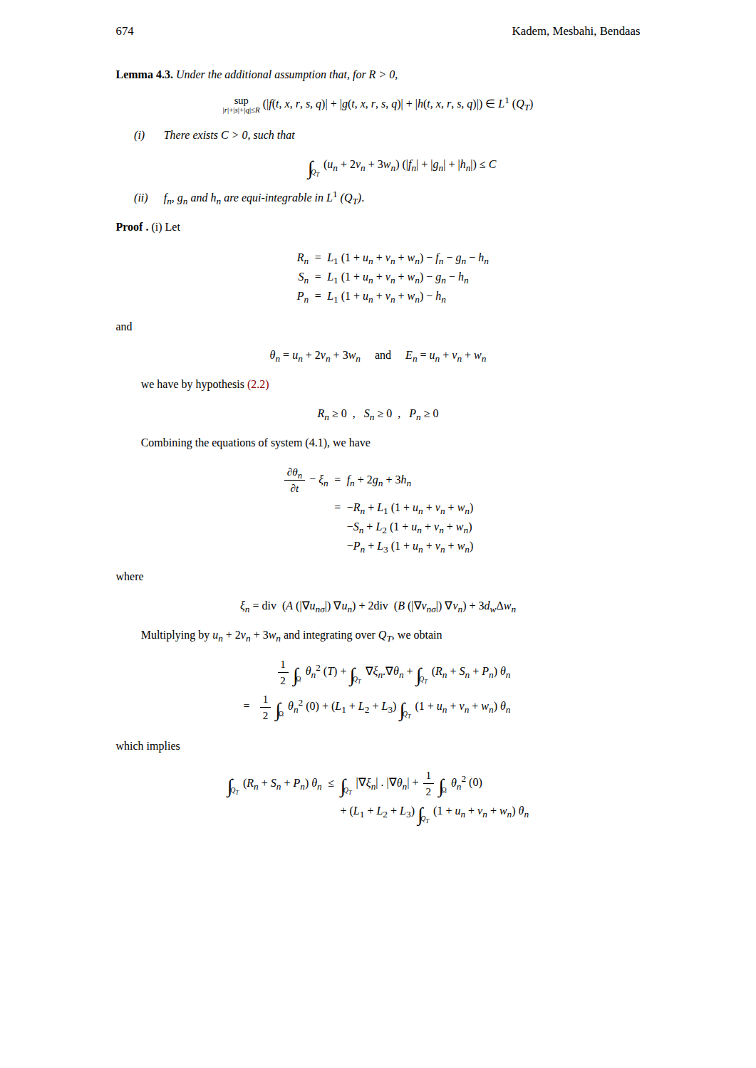674 Kadem, Mesbahi, Bendaas
Lemma 4.3. Under the additional assumption that, for R > 0,
sup|r|+|s|+|q|≤R (|f(t, x, r, s, q)| + |g(t, x, r, s, q)| + |h(t, x, r, s, q)|) ∈ L1 (QT)
(i) There exists C > 0, such that
∫QT (un + 2vn + 3wn) (|fn| + |gn| + |hn|) ≤ C
(ii) fn, gn and hn are equi-integrable in L1 (QT).
Proof . (i) Let
| R n | = | L 1 (1 + u n + v n + w n ) − f n − g n − h n |
| S n | = | L 1 (1 + u n + v n + w n ) − g n − h n |
| P n | = | L 1 (1 + u n + v n + w n ) − h n |
and
θn = un + 2vn + 3wn and En = un + vn + wn
we have by hypothesis (2.2)
Rn ≥ 0 , Sn ≥ 0 , Pn ≥ 0
Combining the equations of system (4.1), we have
| ∂ θ n ∂ t − ξ n | = | f n + 2 g n + 3 h n |
| | = | − R n + L 1 (1 + u n + v n + w n ) |
| | | − S n + L 2 (1 + u n + v n + w n ) |
| | | − P n + L 3 (1 + u n + v n + w n ) |
where
ξn = div (A (|∇unσ|) ∇un) + 2div (B (|∇vnσ|) ∇vn) + 3dw Δwn
Multiplying by un + 2vn + 3wn and integrating over QT, we obtain
| 1 2 ∫ Ω θ n 2 ( T ) + ∫ Q T ∇ ξ n .∇ θ n + ∫ Q T ( R n + S n + P n ) θ n |
| = 1 2 ∫ Ω θ n 2 (0) + ( L 1 + L 2 + L 3 ) ∫ Q T (1 + u n + v n + w n ) θ n |
which implies
| ∫ Q T ( R n + S n + P n ) θ n | ≤ | ∫ Q T /∇ ξ n / . /∇ θ n / + 1 2 ∫ Ω θ n 2 (0) |
| | | + ( L 1 + L 2 + L 3 ) ∫ Q T (1 + u n + v n + w n ) θ n |